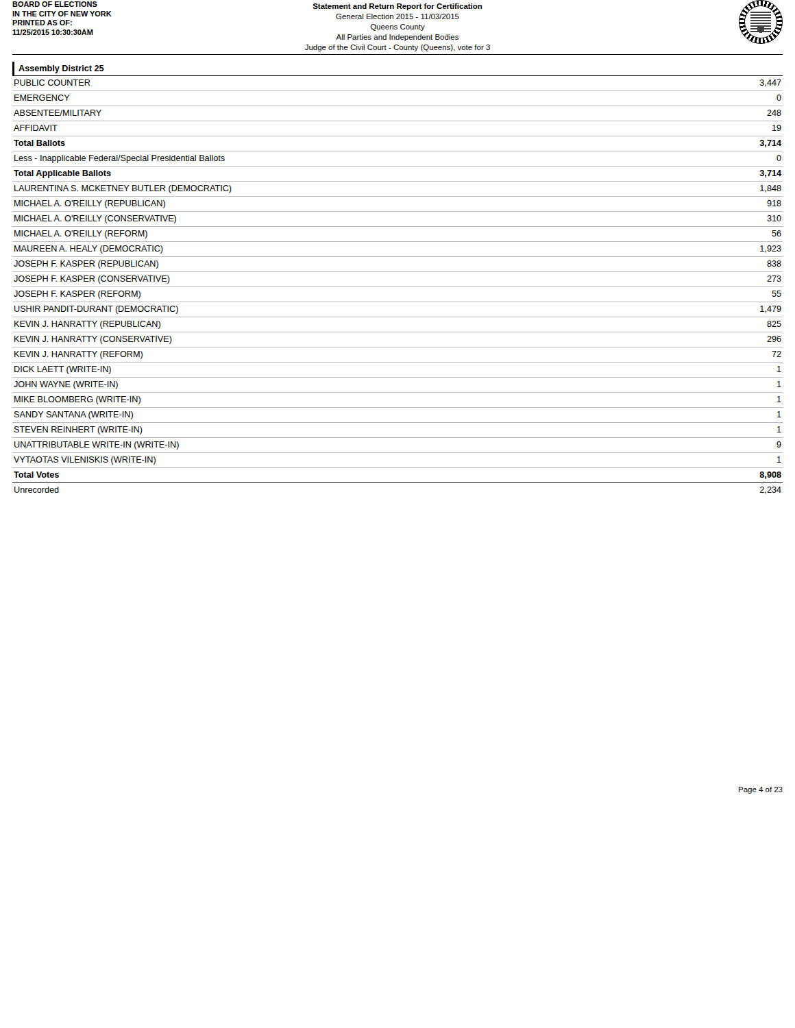BOARD OF ELECTIONS
IN THE CITY OF NEW YORK
PRINTED AS OF:
11/25/2015 10:30:30AM
Statement and Return Report for Certification
General Election 2015 - 11/03/2015
Queens County
All Parties and Independent Bodies
Judge of the Civil Court - County (Queens), vote for 3
Assembly District 25
| PUBLIC COUNTER | 3,447 |
| EMERGENCY | 0 |
| ABSENTEE/MILITARY | 248 |
| AFFIDAVIT | 19 |
| Total Ballots | 3,714 |
| Less - Inapplicable Federal/Special Presidential Ballots | 0 |
| Total Applicable Ballots | 3,714 |
| LAURENTINA S. MCKETNEY BUTLER (DEMOCRATIC) | 1,848 |
| MICHAEL A. O'REILLY (REPUBLICAN) | 918 |
| MICHAEL A. O'REILLY (CONSERVATIVE) | 310 |
| MICHAEL A. O'REILLY (REFORM) | 56 |
| MAUREEN A. HEALY (DEMOCRATIC) | 1,923 |
| JOSEPH F. KASPER (REPUBLICAN) | 838 |
| JOSEPH F. KASPER (CONSERVATIVE) | 273 |
| JOSEPH F. KASPER (REFORM) | 55 |
| USHIR PANDIT-DURANT (DEMOCRATIC) | 1,479 |
| KEVIN J. HANRATTY (REPUBLICAN) | 825 |
| KEVIN J. HANRATTY (CONSERVATIVE) | 296 |
| KEVIN J. HANRATTY (REFORM) | 72 |
| DICK LAETT (WRITE-IN) | 1 |
| JOHN WAYNE (WRITE-IN) | 1 |
| MIKE BLOOMBERG (WRITE-IN) | 1 |
| SANDY SANTANA (WRITE-IN) | 1 |
| STEVEN REINHERT (WRITE-IN) | 1 |
| UNATTRIBUTABLE WRITE-IN (WRITE-IN) | 9 |
| VYTAOTAS VILENISKIS (WRITE-IN) | 1 |
| Total Votes | 8,908 |
| Unrecorded | 2,234 |
Page 4 of 23